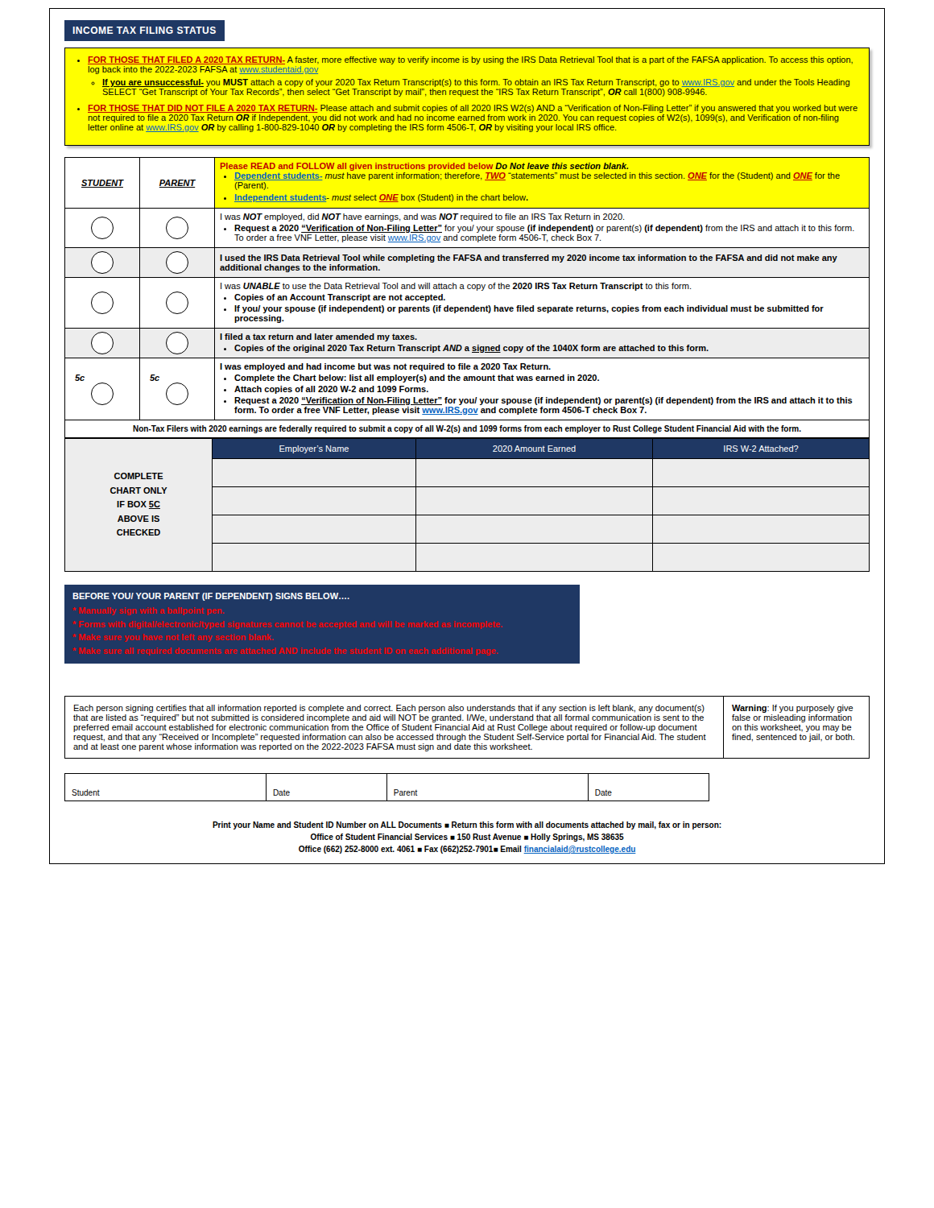INCOME TAX FILING STATUS
FOR THOSE THAT FILED A 2020 TAX RETURN- A faster, more effective way to verify income is by using the IRS Data Retrieval Tool that is a part of the FAFSA application. To access this option, log back into the 2022-2023 FAFSA at www.studentaid.gov
If you are unsuccessful- you MUST attach a copy of your 2020 Tax Return Transcript(s) to this form. To obtain an IRS Tax Return Transcript, go to www.IRS.gov and under the Tools Heading SELECT “Get Transcript of Your Tax Records”, then select “Get Transcript by mail”, then request the “IRS Tax Return Transcript”, OR call 1(800) 908-9946.
FOR THOSE THAT DID NOT FILE A 2020 TAX RETURN- Please attach and submit copies of all 2020 IRS W2(s) AND a “Verification of Non-Filing Letter” if you answered that you worked but were not required to file a 2020 Tax Return OR if Independent, you did not work and had no income earned from work in 2020. You can request copies of W2(s), 1099(s), and Verification of non-filing letter online at www.IRS.gov OR by calling 1-800-829-1040 OR by completing the IRS form 4506-T, OR by visiting your local IRS office.
| STUDENT | PARENT | Please READ and FOLLOW all given instructions provided below Do Not leave this section blank. Dependent students- must have parent information; therefore, TWO “statements” must be selected in this section. ONE for the (Student) and ONE for the (Parent). Independent students - must select ONE box (Student) in the chart below . |
| | | I was NOT employed, did NOT have earnings, and was NOT required to file an IRS Tax Return in 2020. Request a 2020 “Verification of Non-Filing Letter” for you/ your spouse (if independent) or parent(s) (if dependent) from the IRS and attach it to this form. To order a free VNF Letter, please visit www.IRS.gov and complete form 4506-T, check Box 7. |
| | | I used the IRS Data Retrieval Tool while completing the FAFSA and transferred my 2020 income tax information to the FAFSA and did not make any additional changes to the information. |
| | | I was UNABLE to use the Data Retrieval Tool and will attach a copy of the 2020 IRS Tax Return Transcript to this form. Copies of an Account Transcript are not accepted. If you/ your spouse (if independent) or parents (if dependent) have filed separate returns, copies from each individual must be submitted for processing. |
| | | I filed a tax return and later amended my taxes. Copies of the original 2020 Tax Return Transcript AND a signed copy of the 1040X form are attached to this form. |
| 5c | 5c | I was employed and had income but was not required to file a 2020 Tax Return. Complete the Chart below: list all employer(s) and the amount that was earned in 2020. Attach copies of all 2020 W-2 and 1099 Forms. Request a 2020 “Verification of Non-Filing Letter” for you/ your spouse (if independent) or parent(s) (if dependent) from the IRS and attach it to this form. To order a free VNF Letter, please visit www.IRS.gov and complete form 4506-T check Box 7. |
Non-Tax Filers with 2020 earnings are federally required to submit a copy of all W-2(s) and 1099 forms from each employer to Rust College Student Financial Aid with the form.
| COMPLETE CHART ONLY IF BOX 5C ABOVE IS CHECKED | Employer’s Name | 2020 Amount Earned | IRS W-2 Attached? |
BEFORE YOU/ YOUR PARENT (IF DEPENDENT) SIGNS BELOW….
* Manually sign with a ballpoint pen. * Forms with digital/electronic/typed signatures cannot be accepted and will be marked as incomplete. * Make sure you have not left any section blank. * Make sure all required documents are attached AND include the student ID on each additional page.
| Each person signing certifies that all information reported is complete and correct. Each person also understands that if any section is left blank, any document(s) that are listed as “required” but not submitted is considered incomplete and aid will NOT be granted. I/We, understand that all formal communication is sent to the preferred email account established for electronic communication from the Office of Student Financial Aid at Rust College about required or follow-up document request, and that any “Received or Incomplete” requested information can also be accessed through the Student Self-Service portal for Financial Aid. The student and at least one parent whose information was reported on the 2022-2023 FAFSA must sign and date this worksheet. | Warning : If you purposely give false or misleading information on this worksheet, you may be fined, sentenced to jail, or both. |
| Student | Date | Parent | Date | |
Print your Name and Student ID Number on ALL Documents ■ Return this form with all documents attached by mail, fax or in person:
Office of Student Financial Services ■ 150 Rust Avenue ■ Holly Springs, MS 38635
Office (662) 252-8000 ext. 4061 ■ Fax (662)252-7901■ Email financialaid@rustcollege.edu